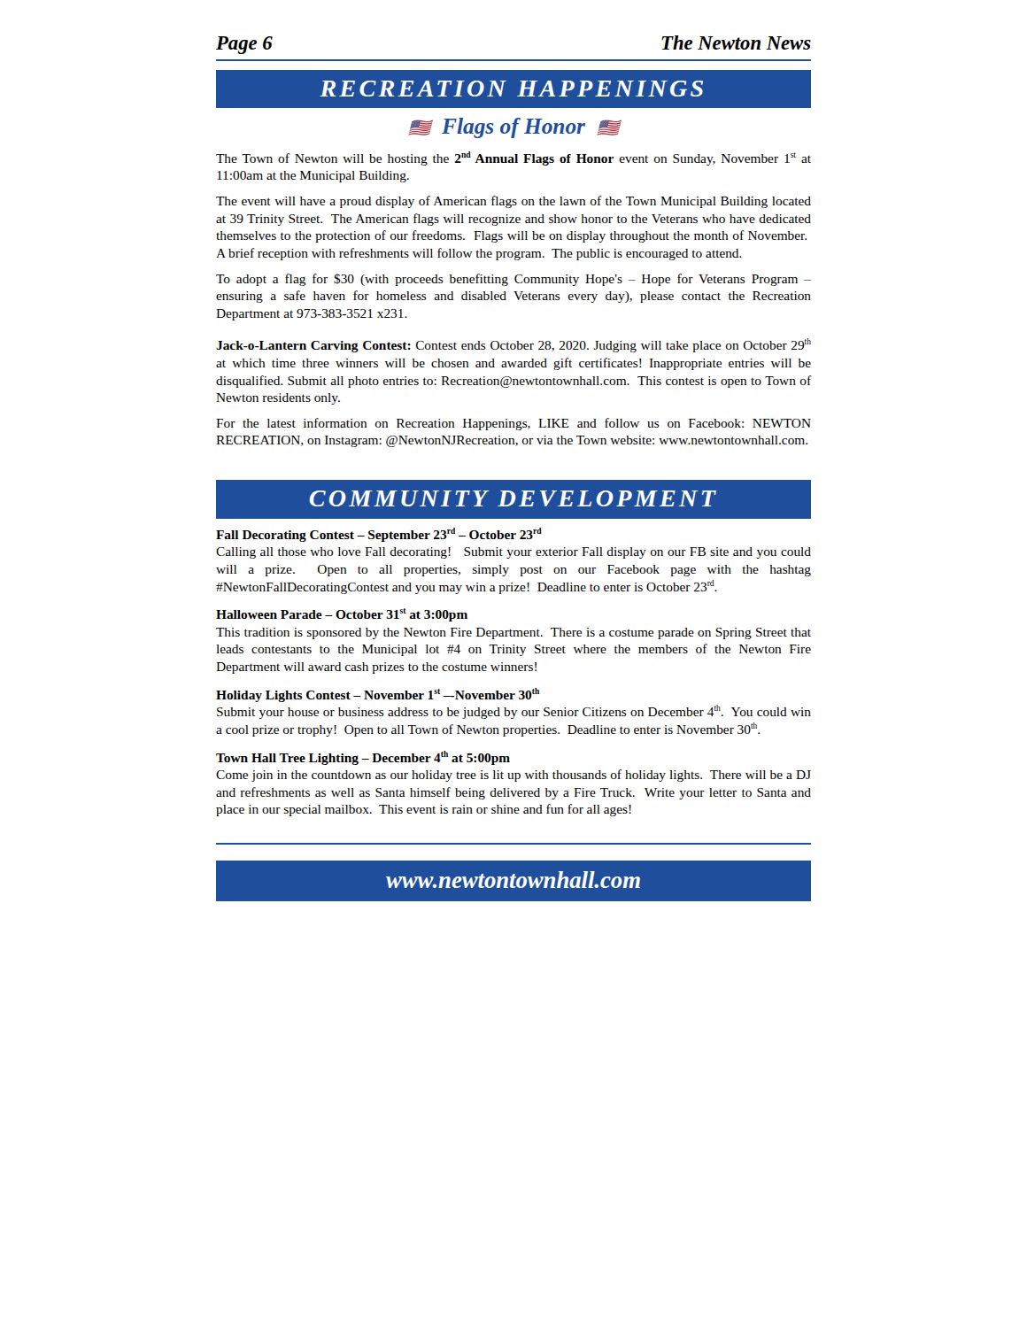Page 6
The Newton News
RECREATION HAPPENINGS
🇺🇸 Flags of Honor 🇺🇸
The Town of Newton will be hosting the 2nd Annual Flags of Honor event on Sunday, November 1st at 11:00am at the Municipal Building.
The event will have a proud display of American flags on the lawn of the Town Municipal Building located at 39 Trinity Street. The American flags will recognize and show honor to the Veterans who have dedicated themselves to the protection of our freedoms. Flags will be on display throughout the month of November. A brief reception with refreshments will follow the program. The public is encouraged to attend.
To adopt a flag for $30 (with proceeds benefitting Community Hope's – Hope for Veterans Program – ensuring a safe haven for homeless and disabled Veterans every day), please contact the Recreation Department at 973-383-3521 x231.
Jack-o-Lantern Carving Contest: Contest ends October 28, 2020. Judging will take place on October 29th at which time three winners will be chosen and awarded gift certificates! Inappropriate entries will be disqualified. Submit all photo entries to: Recreation@newtontownhall.com. This contest is open to Town of Newton residents only.
For the latest information on Recreation Happenings, LIKE and follow us on Facebook: NEWTON RECREATION, on Instagram: @NewtonNJRecreation, or via the Town website: www.newtontownhall.com.
COMMUNITY DEVELOPMENT
Fall Decorating Contest – September 23rd – October 23rd
Calling all those who love Fall decorating! Submit your exterior Fall display on our FB site and you could will a prize. Open to all properties, simply post on our Facebook page with the hashtag #NewtonFallDecoratingContest and you may win a prize! Deadline to enter is October 23rd.
Halloween Parade – October 31st at 3:00pm
This tradition is sponsored by the Newton Fire Department. There is a costume parade on Spring Street that leads contestants to the Municipal lot #4 on Trinity Street where the members of the Newton Fire Department will award cash prizes to the costume winners!
Holiday Lights Contest – November 1st –-November 30th
Submit your house or business address to be judged by our Senior Citizens on December 4th. You could win a cool prize or trophy! Open to all Town of Newton properties. Deadline to enter is November 30th.
Town Hall Tree Lighting – December 4th at 5:00pm
Come join in the countdown as our holiday tree is lit up with thousands of holiday lights. There will be a DJ and refreshments as well as Santa himself being delivered by a Fire Truck. Write your letter to Santa and place in our special mailbox. This event is rain or shine and fun for all ages!
www.newtontownhall.com